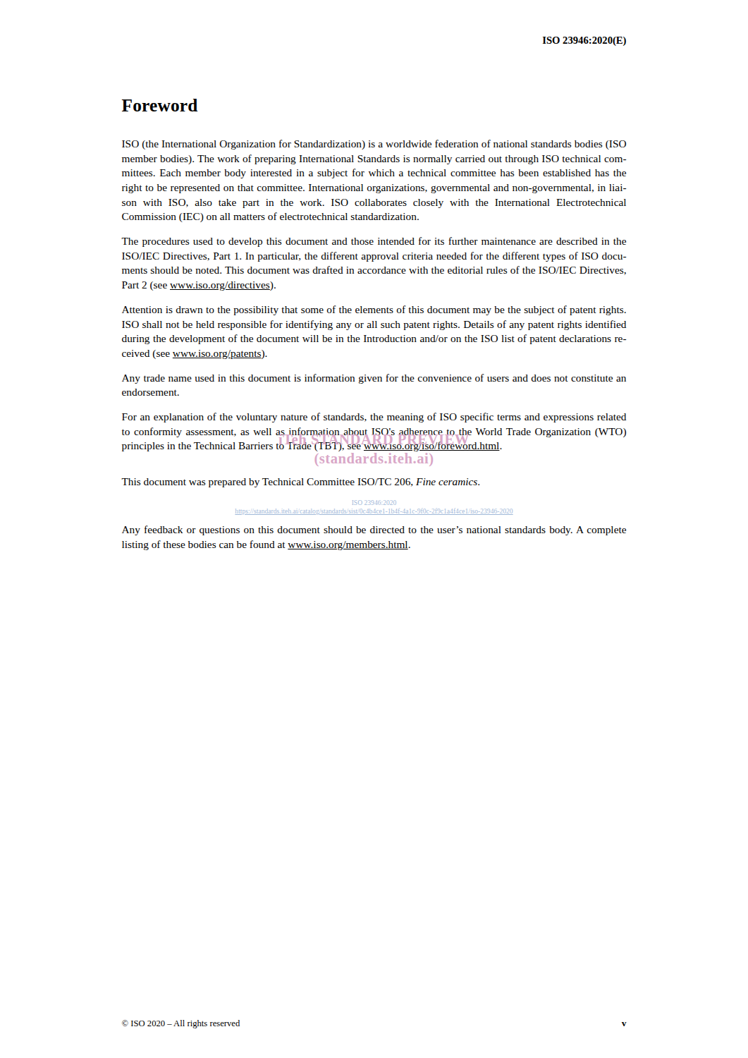ISO 23946:2020(E)
Foreword
ISO (the International Organization for Standardization) is a worldwide federation of national standards bodies (ISO member bodies). The work of preparing International Standards is normally carried out through ISO technical committees. Each member body interested in a subject for which a technical committee has been established has the right to be represented on that committee. International organizations, governmental and non-governmental, in liaison with ISO, also take part in the work. ISO collaborates closely with the International Electrotechnical Commission (IEC) on all matters of electrotechnical standardization.
The procedures used to develop this document and those intended for its further maintenance are described in the ISO/IEC Directives, Part 1. In particular, the different approval criteria needed for the different types of ISO documents should be noted. This document was drafted in accordance with the editorial rules of the ISO/IEC Directives, Part 2 (see www.iso.org/directives).
Attention is drawn to the possibility that some of the elements of this document may be the subject of patent rights. ISO shall not be held responsible for identifying any or all such patent rights. Details of any patent rights identified during the development of the document will be in the Introduction and/or on the ISO list of patent declarations received (see www.iso.org/patents).
Any trade name used in this document is information given for the convenience of users and does not constitute an endorsement.
For an explanation of the voluntary nature of standards, the meaning of ISO specific terms and expressions related to conformity assessment, as well as information about ISO's adherence to the World Trade Organization (WTO) principles in the Technical Barriers to Trade (TBT), see www.iso.org/iso/foreword.html.
iTeh STANDARD PREVIEW
(standards.iteh.ai)
This document was prepared by Technical Committee ISO/TC 206, Fine ceramics.
ISO 23946:2020
https://standards.iteh.ai/catalog/standards/sist/0c4b4ce1-1b4f-4a1c-9f0c-2f9c1a4f4ce1/iso-23946-2020
Any feedback or questions on this document should be directed to the user’s national standards body. A complete listing of these bodies can be found at www.iso.org/members.html.
© ISO 2020 – All rights reserved
v